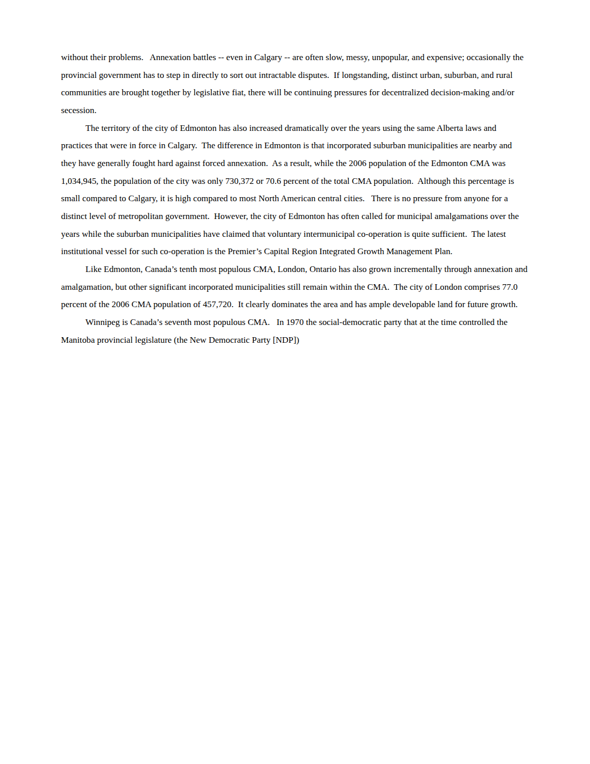without their problems. Annexation battles -- even in Calgary -- are often slow, messy, unpopular, and expensive; occasionally the provincial government has to step in directly to sort out intractable disputes. If longstanding, distinct urban, suburban, and rural communities are brought together by legislative fiat, there will be continuing pressures for decentralized decision-making and/or secession.
The territory of the city of Edmonton has also increased dramatically over the years using the same Alberta laws and practices that were in force in Calgary. The difference in Edmonton is that incorporated suburban municipalities are nearby and they have generally fought hard against forced annexation. As a result, while the 2006 population of the Edmonton CMA was 1,034,945, the population of the city was only 730,372 or 70.6 percent of the total CMA population. Although this percentage is small compared to Calgary, it is high compared to most North American central cities. There is no pressure from anyone for a distinct level of metropolitan government. However, the city of Edmonton has often called for municipal amalgamations over the years while the suburban municipalities have claimed that voluntary intermunicipal co-operation is quite sufficient. The latest institutional vessel for such co-operation is the Premier’s Capital Region Integrated Growth Management Plan.
Like Edmonton, Canada’s tenth most populous CMA, London, Ontario has also grown incrementally through annexation and amalgamation, but other significant incorporated municipalities still remain within the CMA. The city of London comprises 77.0 percent of the 2006 CMA population of 457,720. It clearly dominates the area and has ample developable land for future growth.
Winnipeg is Canada’s seventh most populous CMA. In 1970 the social-democratic party that at the time controlled the Manitoba provincial legislature (the New Democratic Party [NDP])